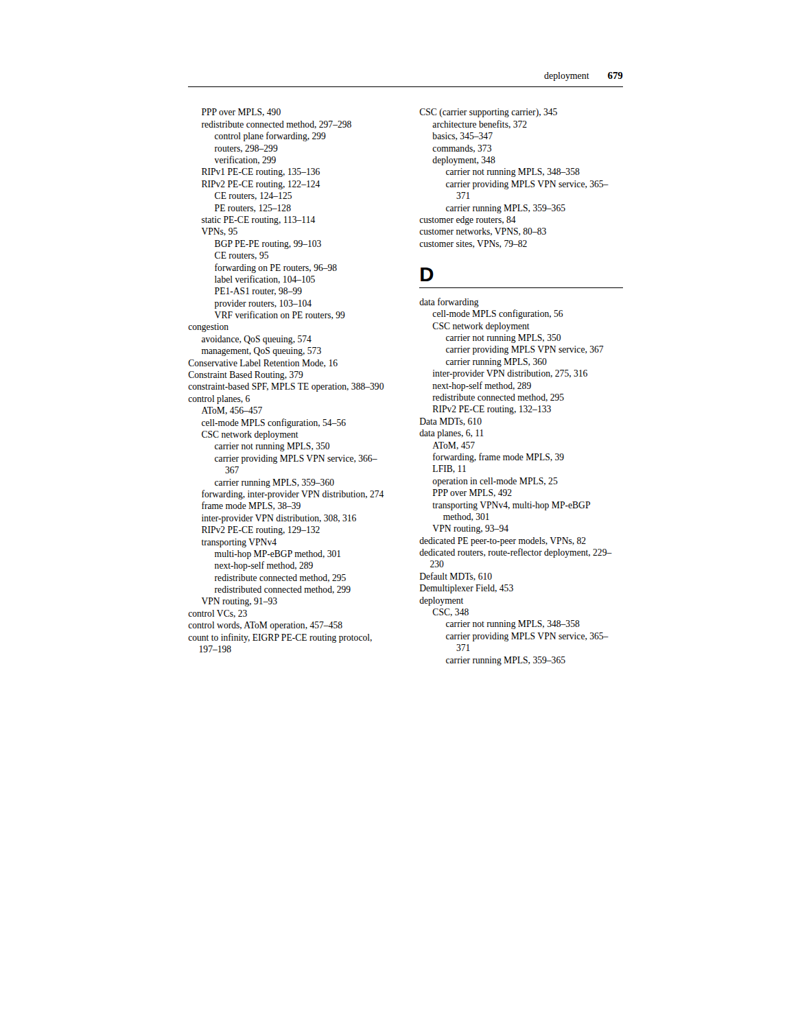deployment 679
PPP over MPLS, 490
redistribute connected method, 297–298
control plane forwarding, 299
routers, 298–299
verification, 299
RIPv1 PE-CE routing, 135–136
RIPv2 PE-CE routing, 122–124
CE routers, 124–125
PE routers, 125–128
static PE-CE routing, 113–114
VPNs, 95
BGP PE-PE routing, 99–103
CE routers, 95
forwarding on PE routers, 96–98
label verification, 104–105
PE1-AS1 router, 98–99
provider routers, 103–104
VRF verification on PE routers, 99
congestion
avoidance, QoS queuing, 574
management, QoS queuing, 573
Conservative Label Retention Mode, 16
Constraint Based Routing, 379
constraint-based SPF, MPLS TE operation, 388–390
control planes, 6
AToM, 456–457
cell-mode MPLS configuration, 54–56
CSC network deployment
carrier not running MPLS, 350
carrier providing MPLS VPN service, 366–367
carrier running MPLS, 359–360
forwarding, inter-provider VPN distribution, 274
frame mode MPLS, 38–39
inter-provider VPN distribution, 308, 316
RIPv2 PE-CE routing, 129–132
transporting VPNv4
multi-hop MP-eBGP method, 301
next-hop-self method, 289
redistribute connected method, 295
redistributed connected method, 299
VPN routing, 91–93
control VCs, 23
control words, AToM operation, 457–458
count to infinity, EIGRP PE-CE routing protocol, 197–198
CSC (carrier supporting carrier), 345
architecture benefits, 372
basics, 345–347
commands, 373
deployment, 348
carrier not running MPLS, 348–358
carrier providing MPLS VPN service, 365–371
carrier running MPLS, 359–365
customer edge routers, 84
customer networks, VPNS, 80–83
customer sites, VPNs, 79–82
D
data forwarding
cell-mode MPLS configuration, 56
CSC network deployment
carrier not running MPLS, 350
carrier providing MPLS VPN service, 367
carrier running MPLS, 360
inter-provider VPN distribution, 275, 316
next-hop-self method, 289
redistribute connected method, 295
RIPv2 PE-CE routing, 132–133
Data MDTs, 610
data planes, 6, 11
AToM, 457
forwarding, frame mode MPLS, 39
LFIB, 11
operation in cell-mode MPLS, 25
PPP over MPLS, 492
transporting VPNv4, multi-hop MP-eBGP method, 301
VPN routing, 93–94
dedicated PE peer-to-peer models, VPNs, 82
dedicated routers, route-reflector deployment, 229–230
Default MDTs, 610
Demultiplexer Field, 453
deployment
CSC, 348
carrier not running MPLS, 348–358
carrier providing MPLS VPN service, 365–371
carrier running MPLS, 359–365